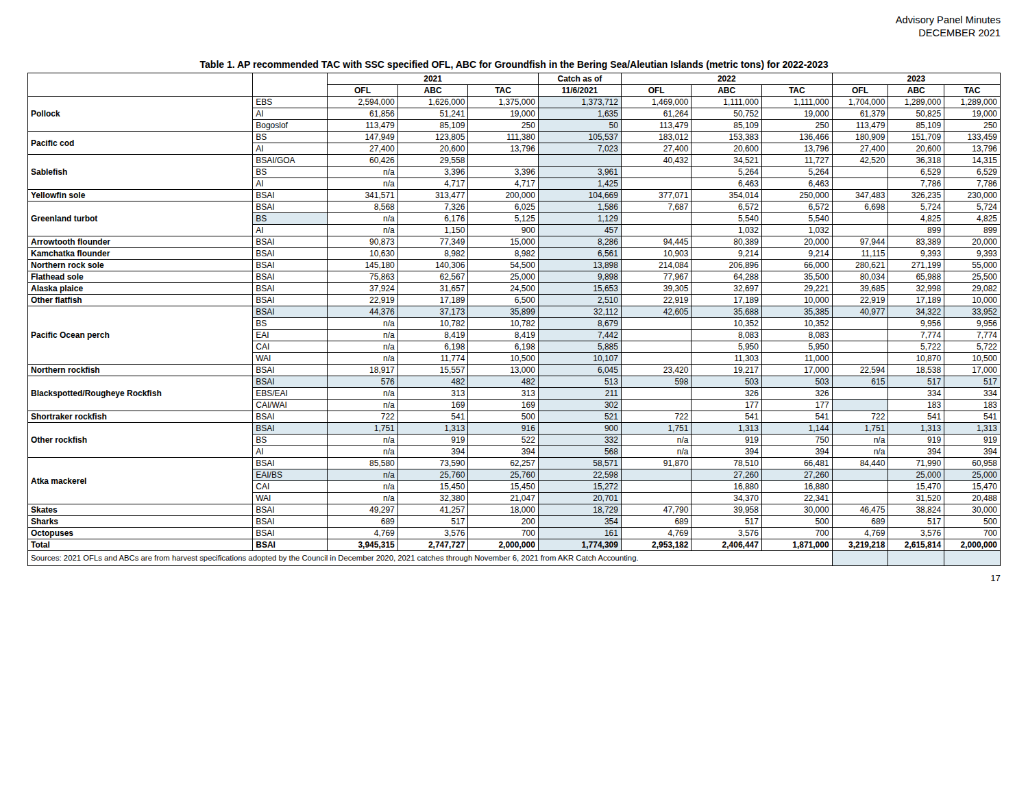Advisory Panel Minutes
DECEMBER 2021
Table 1. AP recommended TAC with SSC specified OFL, ABC for Groundfish in the Bering Sea/Aleutian Islands (metric tons) for 2022-2023
| | | 2021 | Catch as of | 2022 | 2023 |
| --- | --- | --- | --- | --- | --- |
| OFL | ABC | TAC | 11/6/2021 | OFL | ABC | TAC | OFL | ABC | TAC |
| Pollock | EBS | 2,594,000 | 1,626,000 | 1,375,000 | 1,373,712 | 1,469,000 | 1,111,000 | 1,111,000 | 1,704,000 | 1,289,000 | 1,289,000 |
| AI | 61,856 | 51,241 | 19,000 | 1,635 | 61,264 | 50,752 | 19,000 | 61,379 | 50,825 | 19,000 |
| Bogoslof | 113,479 | 85,109 | 250 | 50 | 113,479 | 85,109 | 250 | 113,479 | 85,109 | 250 |
| Pacific cod | BS | 147,949 | 123,805 | 111,380 | 105,537 | 183,012 | 153,383 | 136,466 | 180,909 | 151,709 | 133,459 |
| AI | 27,400 | 20,600 | 13,796 | 7,023 | 27,400 | 20,600 | 13,796 | 27,400 | 20,600 | 13,796 |
| Sablefish | BSAI/GOA | 60,426 | 29,558 | | | 40,432 | 34,521 | 11,727 | 42,520 | 36,318 | 14,315 |
| BS | n/a | 3,396 | 3,396 | 3,961 | | 5,264 | 5,264 | | 6,529 | 6,529 |
| AI | n/a | 4,717 | 4,717 | 1,425 | | 6,463 | 6,463 | | 7,786 | 7,786 |
| Yellowfin sole | BSAI | 341,571 | 313,477 | 200,000 | 104,669 | 377,071 | 354,014 | 250,000 | 347,483 | 326,235 | 230,000 |
| Greenland turbot | BSAI | 8,568 | 7,326 | 6,025 | 1,586 | 7,687 | 6,572 | 6,572 | 6,698 | 5,724 | 5,724 |
| BS | n/a | 6,176 | 5,125 | 1,129 | | 5,540 | 5,540 | | 4,825 | 4,825 |
| AI | n/a | 1,150 | 900 | 457 | | 1,032 | 1,032 | | 899 | 899 |
| Arrowtooth flounder | BSAI | 90,873 | 77,349 | 15,000 | 8,286 | 94,445 | 80,389 | 20,000 | 97,944 | 83,389 | 20,000 |
| Kamchatka flounder | BSAI | 10,630 | 8,982 | 8,982 | 6,561 | 10,903 | 9,214 | 9,214 | 11,115 | 9,393 | 9,393 |
| Northern rock sole | BSAI | 145,180 | 140,306 | 54,500 | 13,898 | 214,084 | 206,896 | 66,000 | 280,621 | 271,199 | 55,000 |
| Flathead sole | BSAI | 75,863 | 62,567 | 25,000 | 9,898 | 77,967 | 64,288 | 35,500 | 80,034 | 65,988 | 25,500 |
| Alaska plaice | BSAI | 37,924 | 31,657 | 24,500 | 15,653 | 39,305 | 32,697 | 29,221 | 39,685 | 32,998 | 29,082 |
| Other flatfish | BSAI | 22,919 | 17,189 | 6,500 | 2,510 | 22,919 | 17,189 | 10,000 | 22,919 | 17,189 | 10,000 |
| Pacific Ocean perch | BSAI | 44,376 | 37,173 | 35,899 | 32,112 | 42,605 | 35,688 | 35,385 | 40,977 | 34,322 | 33,952 |
| BS | n/a | 10,782 | 10,782 | 8,679 | | 10,352 | 10,352 | | 9,956 | 9,956 |
| EAI | n/a | 8,419 | 8,419 | 7,442 | | 8,083 | 8,083 | | 7,774 | 7,774 |
| CAI | n/a | 6,198 | 6,198 | 5,885 | | 5,950 | 5,950 | | 5,722 | 5,722 |
| WAI | n/a | 11,774 | 10,500 | 10,107 | | 11,303 | 11,000 | | 10,870 | 10,500 |
| Northern rockfish | BSAI | 18,917 | 15,557 | 13,000 | 6,045 | 23,420 | 19,217 | 17,000 | 22,594 | 18,538 | 17,000 |
| Blackspotted/Rougheye Rockfish | BSAI | 576 | 482 | 482 | 513 | 598 | 503 | 503 | 615 | 517 | 517 |
| EBS/EAI | n/a | 313 | 313 | 211 | | 326 | 326 | | 334 | 334 |
| CAI/WAI | n/a | 169 | 169 | 302 | | 177 | 177 | | 183 | 183 |
| Shortraker rockfish | BSAI | 722 | 541 | 500 | 521 | 722 | 541 | 541 | 722 | 541 | 541 |
| Other rockfish | BSAI | 1,751 | 1,313 | 916 | 900 | 1,751 | 1,313 | 1,144 | 1,751 | 1,313 | 1,313 |
| BS | n/a | 919 | 522 | 332 | n/a | 919 | 750 | n/a | 919 | 919 |
| AI | n/a | 394 | 394 | 568 | n/a | 394 | 394 | n/a | 394 | 394 |
| Atka mackerel | BSAI | 85,580 | 73,590 | 62,257 | 58,571 | 91,870 | 78,510 | 66,481 | 84,440 | 71,990 | 60,958 |
| EAI/BS | n/a | 25,760 | 25,760 | 22,598 | | 27,260 | 27,260 | | 25,000 | 25,000 |
| CAI | n/a | 15,450 | 15,450 | 15,272 | | 16,880 | 16,880 | | 15,470 | 15,470 |
| WAI | n/a | 32,380 | 21,047 | 20,701 | | 34,370 | 22,341 | | 31,520 | 20,488 |
| Skates | BSAI | 49,297 | 41,257 | 18,000 | 18,729 | 47,790 | 39,958 | 30,000 | 46,475 | 38,824 | 30,000 |
| Sharks | BSAI | 689 | 517 | 200 | 354 | 689 | 517 | 500 | 689 | 517 | 500 |
| Octopuses | BSAI | 4,769 | 3,576 | 700 | 161 | 4,769 | 3,576 | 700 | 4,769 | 3,576 | 700 |
| Total | BSAI | 3,945,315 | 2,747,727 | 2,000,000 | 1,774,309 | 2,953,182 | 2,406,447 | 1,871,000 | 3,219,218 | 2,615,814 | 2,000,000 |
| Sources: 2021 OFLs and ABCs are from harvest specifications adopted by the Council in December 2020, 2021 catches through November 6, 2021 from AKR Catch Accounting. | | | |
17